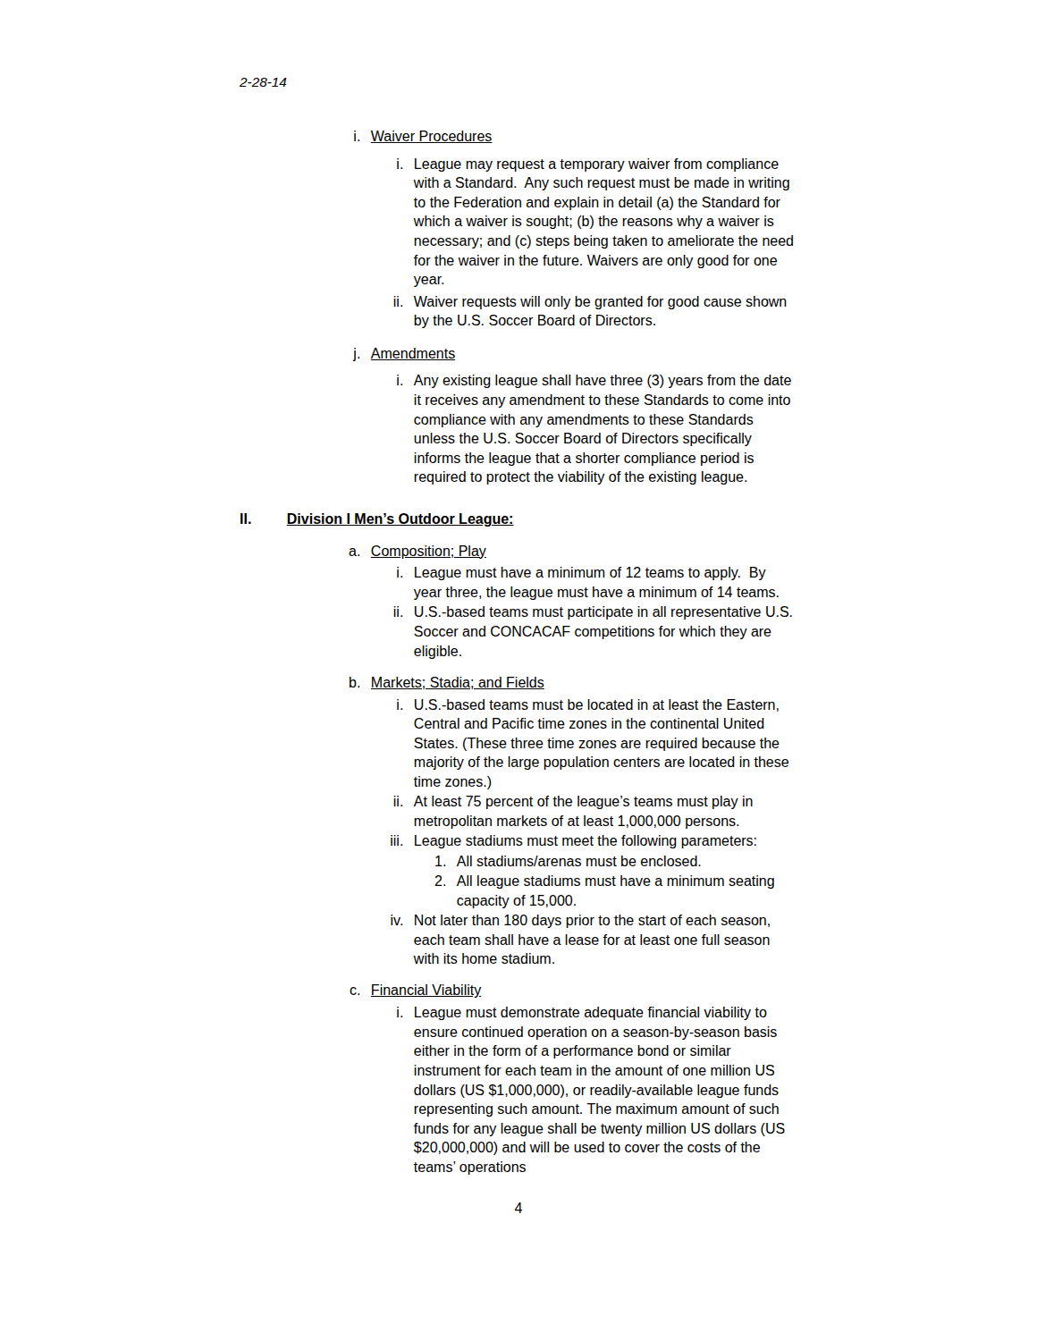2-28-14
i.
Waiver Procedures
i.
League may request a temporary waiver from compliance with a Standard. Any such request must be made in writing to the Federation and explain in detail (a) the Standard for which a waiver is sought; (b) the reasons why a waiver is necessary; and (c) steps being taken to ameliorate the need for the waiver in the future. Waivers are only good for one year.
ii.
Waiver requests will only be granted for good cause shown by the U.S. Soccer Board of Directors.
j.
Amendments
i.
Any existing league shall have three (3) years from the date it receives any amendment to these Standards to come into compliance with any amendments to these Standards unless the U.S. Soccer Board of Directors specifically informs the league that a shorter compliance period is required to protect the viability of the existing league.
II.
Division I Men’s Outdoor League:
a.
Composition; Play
i.
League must have a minimum of 12 teams to apply. By year three, the league must have a minimum of 14 teams.
ii.
U.S.-based teams must participate in all representative U.S. Soccer and CONCACAF competitions for which they are eligible.
b.
Markets; Stadia; and Fields
i.
U.S.-based teams must be located in at least the Eastern, Central and Pacific time zones in the continental United States. (These three time zones are required because the majority of the large population centers are located in these time zones.)
ii.
At least 75 percent of the league’s teams must play in metropolitan markets of at least 1,000,000 persons.
iii.
League stadiums must meet the following parameters:
1.
All stadiums/arenas must be enclosed.
2.
All league stadiums must have a minimum seating capacity of 15,000.
iv.
Not later than 180 days prior to the start of each season, each team shall have a lease for at least one full season with its home stadium.
c.
Financial Viability
i.
League must demonstrate adequate financial viability to ensure continued operation on a season-by-season basis either in the form of a performance bond or similar instrument for each team in the amount of one million US dollars (US $1,000,000), or readily-available league funds representing such amount. The maximum amount of such funds for any league shall be twenty million US dollars (US $20,000,000) and will be used to cover the costs of the teams’ operations
4